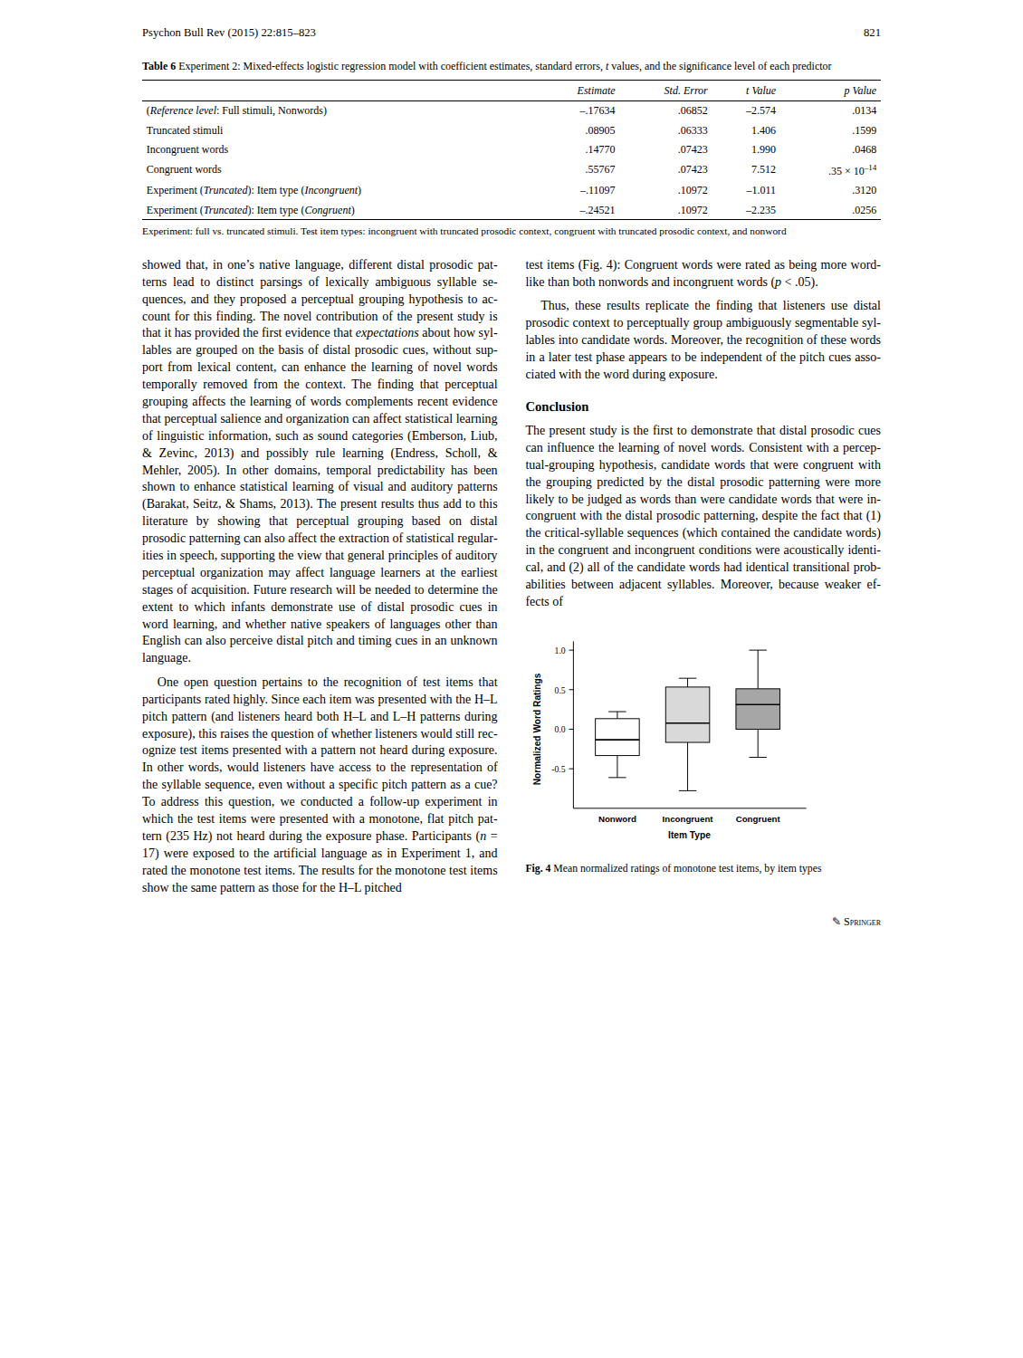Psychon Bull Rev (2015) 22:815–823 821
Table 6 Experiment 2: Mixed-effects logistic regression model with coefficient estimates, standard errors, t values, and the significance level of each predictor
| | Estimate | Std. Error | t Value | p Value |
| --- | --- | --- | --- | --- |
| ( Reference level : Full stimuli, Nonwords) | –.17634 | .06852 | –2.574 | .0134 |
| Truncated stimuli | .08905 | .06333 | 1.406 | .1599 |
| Incongruent words | .14770 | .07423 | 1.990 | .0468 |
| Congruent words | .55767 | .07423 | 7.512 | .35 × 10 –14 |
| Experiment ( Truncated ): Item type ( Incongruent ) | –.11097 | .10972 | –1.011 | .3120 |
| Experiment ( Truncated ): Item type ( Congruent ) | –.24521 | .10972 | –2.235 | .0256 |
Experiment: full vs. truncated stimuli. Test item types: incongruent with truncated prosodic context, congruent with truncated prosodic context, and nonword
showed that, in one’s native language, different distal prosodic patterns lead to distinct parsings of lexically ambiguous syllable sequences, and they proposed a perceptual grouping hypothesis to account for this finding. The novel contribution of the present study is that it has provided the first evidence that expectations about how syllables are grouped on the basis of distal prosodic cues, without support from lexical content, can enhance the learning of novel words temporally removed from the context. The finding that perceptual grouping affects the learning of words complements recent evidence that perceptual salience and organization can affect statistical learning of linguistic information, such as sound categories (Emberson, Liub, & Zevinc, 2013) and possibly rule learning (Endress, Scholl, & Mehler, 2005). In other domains, temporal predictability has been shown to enhance statistical learning of visual and auditory patterns (Barakat, Seitz, & Shams, 2013). The present results thus add to this literature by showing that perceptual grouping based on distal prosodic patterning can also affect the extraction of statistical regularities in speech, supporting the view that general principles of auditory perceptual organization may affect language learners at the earliest stages of acquisition. Future research will be needed to determine the extent to which infants demonstrate use of distal prosodic cues in word learning, and whether native speakers of languages other than English can also perceive distal pitch and timing cues in an unknown language.
One open question pertains to the recognition of test items that participants rated highly. Since each item was presented with the H–L pitch pattern (and listeners heard both H–L and L–H patterns during exposure), this raises the question of whether listeners would still recognize test items presented with a pattern not heard during exposure. In other words, would listeners have access to the representation of the syllable sequence, even without a specific pitch pattern as a cue? To address this question, we conducted a follow-up experiment in which the test items were presented with a monotone, flat pitch pattern (235 Hz) not heard during the exposure phase. Participants (n = 17) were exposed to the artificial language as in Experiment 1, and rated the monotone test items. The results for the monotone test items show the same pattern as those for the H–L pitched
test items (Fig. 4): Congruent words were rated as being more word-like than both nonwords and incongruent words (p < .05).
Thus, these results replicate the finding that listeners use distal prosodic context to perceptually group ambiguously segmentable syllables into candidate words. Moreover, the recognition of these words in a later test phase appears to be independent of the pitch cues associated with the word during exposure.
Conclusion
The present study is the first to demonstrate that distal prosodic cues can influence the learning of novel words. Consistent with a perceptual-grouping hypothesis, candidate words that were congruent with the grouping predicted by the distal prosodic patterning were more likely to be judged as words than were candidate words that were incongruent with the distal prosodic patterning, despite the fact that (1) the critical-syllable sequences (which contained the candidate words) in the congruent and incongruent conditions were acoustically identical, and (2) all of the candidate words had identical transitional probabilities between adjacent syllables. Moreover, because weaker effects of
1.0 0.5 0.0 -0.5 Normalized Word Ratings Nonword Incongruent Congruent Item Type
Fig. 4 Mean normalized ratings of monotone test items, by item types
✎ Springer